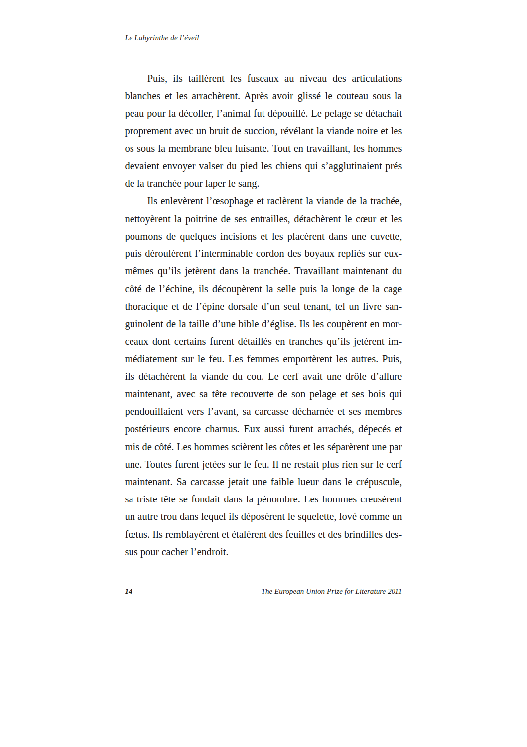Le Labyrinthe de l’éveil
Puis, ils taillèrent les fuseaux au niveau des articulations blanches et les arrachèrent. Après avoir glissé le couteau sous la peau pour la décoller, l’animal fut dépouillé. Le pelage se détachait proprement avec un bruit de succion, révélant la viande noire et les os sous la membrane bleu luisante. Tout en travaillant, les hommes devaient envoyer valser du pied les chiens qui s’agglutinaient prés de la tranchée pour laper le sang.
Ils enlevèrent l’œsophage et raclèrent la viande de la trachée, nettoyèrent la poitrine de ses entrailles, détachèrent le cœur et les poumons de quelques incisions et les placèrent dans une cuvette, puis déroulèrent l’interminable cordon des boyaux repliés sur eux-mêmes qu’ils jetèrent dans la tranchée. Travaillant maintenant du côté de l’échine, ils découpèrent la selle puis la longe de la cage thoracique et de l’épine dorsale d’un seul tenant, tel un livre sanguinolent de la taille d’une bible d’église. Ils les coupèrent en morceaux dont certains furent détaillés en tranches qu’ils jetèrent immédiatement sur le feu. Les femmes emportèrent les autres. Puis, ils détachèrent la viande du cou. Le cerf avait une drôle d’allure maintenant, avec sa tête recouverte de son pelage et ses bois qui pendouillaient vers l’avant, sa carcasse décharnée et ses membres postérieurs encore charnus. Eux aussi furent arrachés, dépecés et mis de côté. Les hommes scièrent les côtes et les séparèrent une par une. Toutes furent jetées sur le feu. Il ne restait plus rien sur le cerf maintenant. Sa carcasse jetait une faible lueur dans le crépuscule, sa triste tête se fondait dans la pénombre. Les hommes creusèrent un autre trou dans lequel ils déposèrent le squelette, lové comme un fœtus. Ils remblayèrent et étalèrent des feuilles et des brindilles dessus pour cacher l’endroit.
14 The European Union Prize for Literature 2011